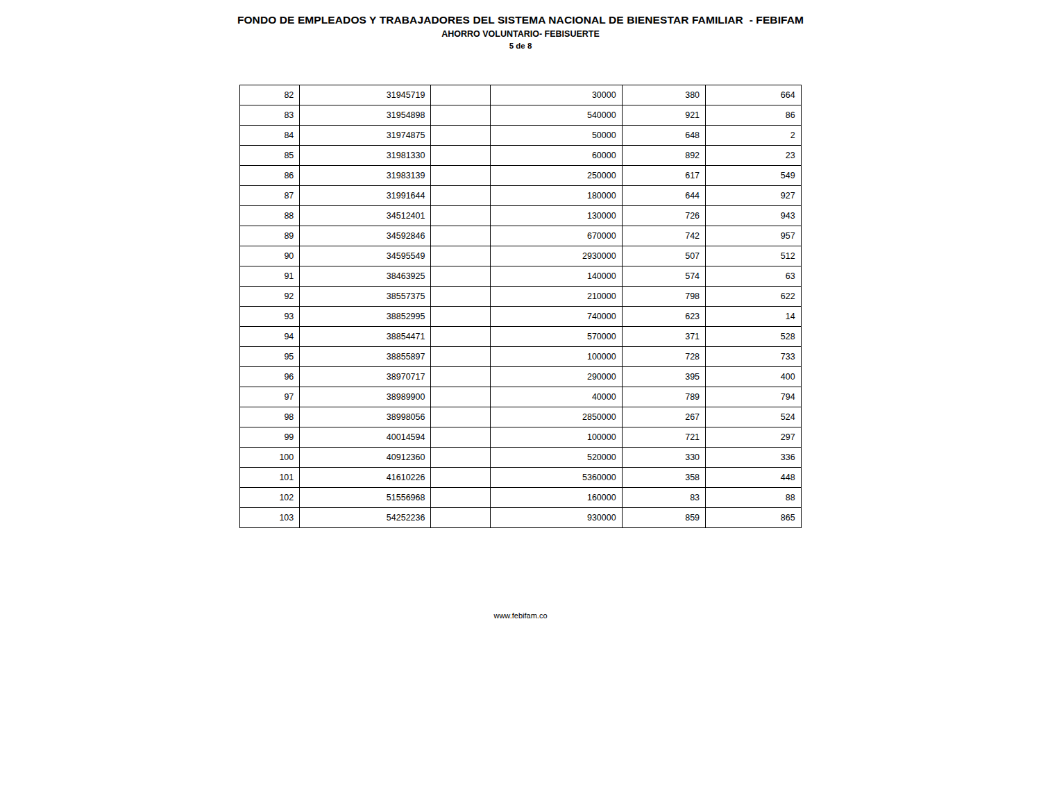FONDO DE EMPLEADOS Y TRABAJADORES DEL SISTEMA NACIONAL DE BIENESTAR FAMILIAR - FEBIFAM
AHORRO VOLUNTARIO- FEBISUERTE
5 de 8
| 82 | 31945719 | | 30000 | 380 | 664 |
| 83 | 31954898 | | 540000 | 921 | 86 |
| 84 | 31974875 | | 50000 | 648 | 2 |
| 85 | 31981330 | | 60000 | 892 | 23 |
| 86 | 31983139 | | 250000 | 617 | 549 |
| 87 | 31991644 | | 180000 | 644 | 927 |
| 88 | 34512401 | | 130000 | 726 | 943 |
| 89 | 34592846 | | 670000 | 742 | 957 |
| 90 | 34595549 | | 2930000 | 507 | 512 |
| 91 | 38463925 | | 140000 | 574 | 63 |
| 92 | 38557375 | | 210000 | 798 | 622 |
| 93 | 38852995 | | 740000 | 623 | 14 |
| 94 | 38854471 | | 570000 | 371 | 528 |
| 95 | 38855897 | | 100000 | 728 | 733 |
| 96 | 38970717 | | 290000 | 395 | 400 |
| 97 | 38989900 | | 40000 | 789 | 794 |
| 98 | 38998056 | | 2850000 | 267 | 524 |
| 99 | 40014594 | | 100000 | 721 | 297 |
| 100 | 40912360 | | 520000 | 330 | 336 |
| 101 | 41610226 | | 5360000 | 358 | 448 |
| 102 | 51556968 | | 160000 | 83 | 88 |
| 103 | 54252236 | | 930000 | 859 | 865 |
www.febifam.co